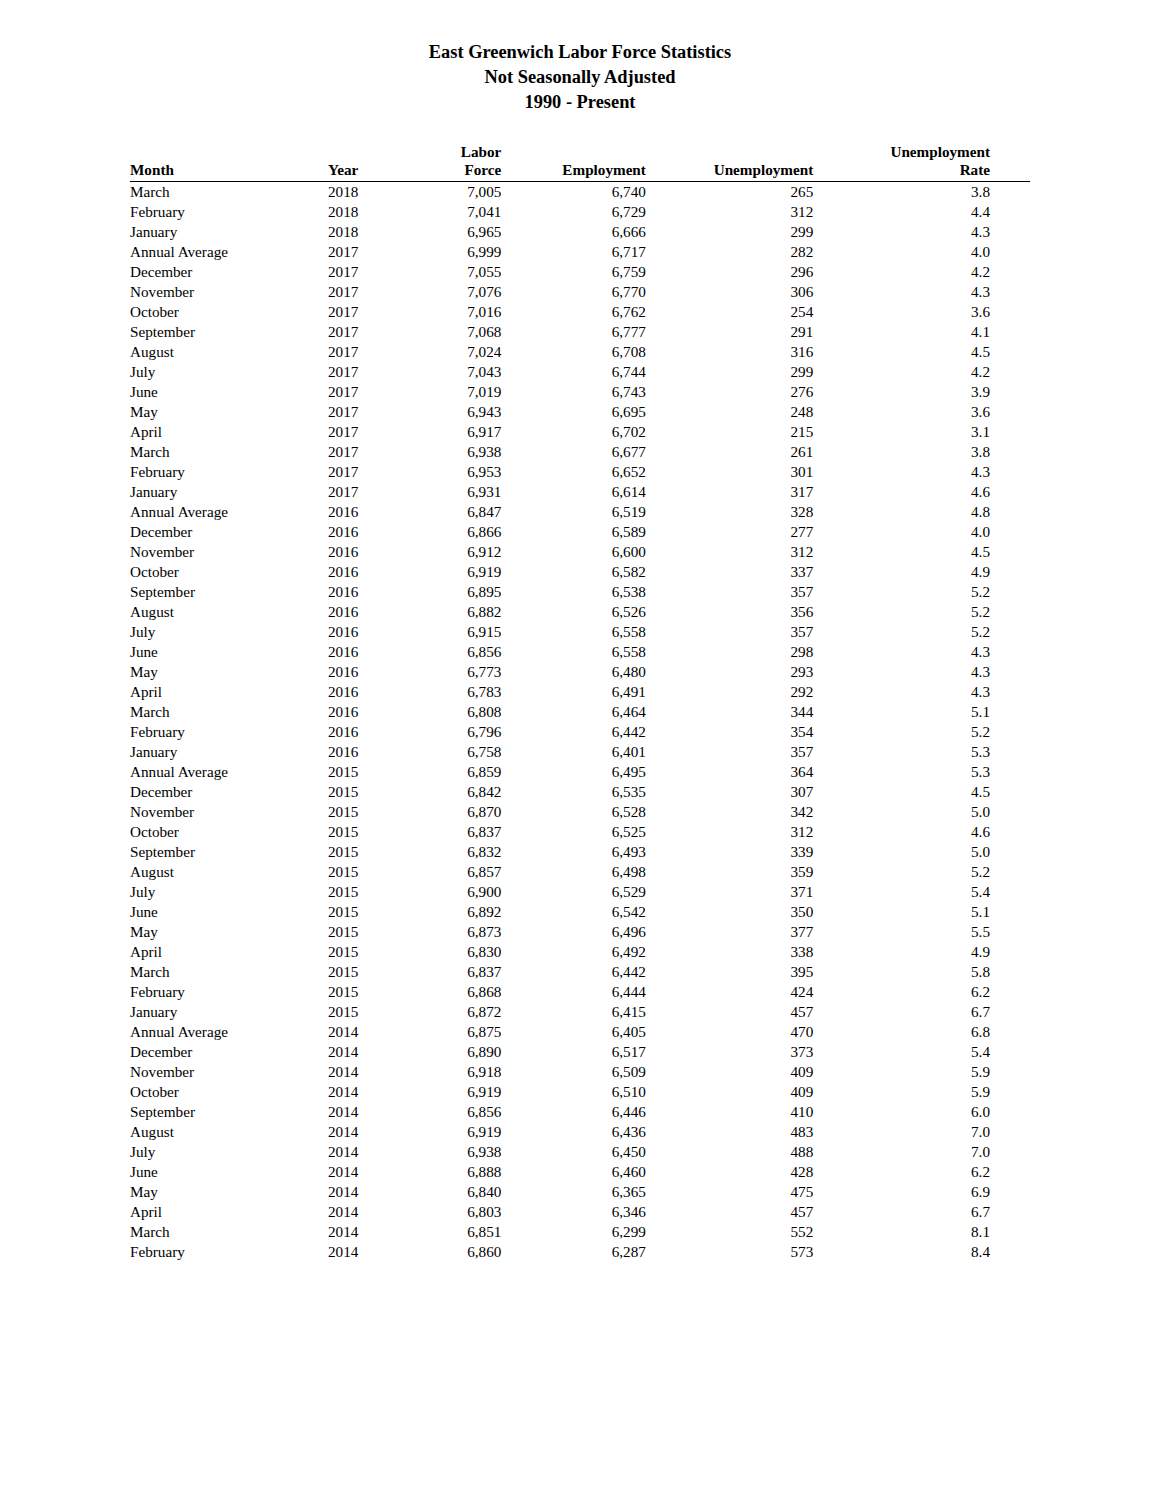East Greenwich Labor Force Statistics
Not Seasonally Adjusted
1990 - Present
East Greenwich labor force, employment, unemployment and unemployment rate by month, 2014–2018
| | | Labor | | | Unemployment |
| --- | --- | --- | --- | --- | --- |
| Month | Year | Force | Employment | Unemployment | Rate |
| March | 2018 | 7,005 | 6,740 | 265 | 3.8 |
| February | 2018 | 7,041 | 6,729 | 312 | 4.4 |
| January | 2018 | 6,965 | 6,666 | 299 | 4.3 |
| Annual Average | 2017 | 6,999 | 6,717 | 282 | 4.0 |
| December | 2017 | 7,055 | 6,759 | 296 | 4.2 |
| November | 2017 | 7,076 | 6,770 | 306 | 4.3 |
| October | 2017 | 7,016 | 6,762 | 254 | 3.6 |
| September | 2017 | 7,068 | 6,777 | 291 | 4.1 |
| August | 2017 | 7,024 | 6,708 | 316 | 4.5 |
| July | 2017 | 7,043 | 6,744 | 299 | 4.2 |
| June | 2017 | 7,019 | 6,743 | 276 | 3.9 |
| May | 2017 | 6,943 | 6,695 | 248 | 3.6 |
| April | 2017 | 6,917 | 6,702 | 215 | 3.1 |
| March | 2017 | 6,938 | 6,677 | 261 | 3.8 |
| February | 2017 | 6,953 | 6,652 | 301 | 4.3 |
| January | 2017 | 6,931 | 6,614 | 317 | 4.6 |
| Annual Average | 2016 | 6,847 | 6,519 | 328 | 4.8 |
| December | 2016 | 6,866 | 6,589 | 277 | 4.0 |
| November | 2016 | 6,912 | 6,600 | 312 | 4.5 |
| October | 2016 | 6,919 | 6,582 | 337 | 4.9 |
| September | 2016 | 6,895 | 6,538 | 357 | 5.2 |
| August | 2016 | 6,882 | 6,526 | 356 | 5.2 |
| July | 2016 | 6,915 | 6,558 | 357 | 5.2 |
| June | 2016 | 6,856 | 6,558 | 298 | 4.3 |
| May | 2016 | 6,773 | 6,480 | 293 | 4.3 |
| April | 2016 | 6,783 | 6,491 | 292 | 4.3 |
| March | 2016 | 6,808 | 6,464 | 344 | 5.1 |
| February | 2016 | 6,796 | 6,442 | 354 | 5.2 |
| January | 2016 | 6,758 | 6,401 | 357 | 5.3 |
| Annual Average | 2015 | 6,859 | 6,495 | 364 | 5.3 |
| December | 2015 | 6,842 | 6,535 | 307 | 4.5 |
| November | 2015 | 6,870 | 6,528 | 342 | 5.0 |
| October | 2015 | 6,837 | 6,525 | 312 | 4.6 |
| September | 2015 | 6,832 | 6,493 | 339 | 5.0 |
| August | 2015 | 6,857 | 6,498 | 359 | 5.2 |
| July | 2015 | 6,900 | 6,529 | 371 | 5.4 |
| June | 2015 | 6,892 | 6,542 | 350 | 5.1 |
| May | 2015 | 6,873 | 6,496 | 377 | 5.5 |
| April | 2015 | 6,830 | 6,492 | 338 | 4.9 |
| March | 2015 | 6,837 | 6,442 | 395 | 5.8 |
| February | 2015 | 6,868 | 6,444 | 424 | 6.2 |
| January | 2015 | 6,872 | 6,415 | 457 | 6.7 |
| Annual Average | 2014 | 6,875 | 6,405 | 470 | 6.8 |
| December | 2014 | 6,890 | 6,517 | 373 | 5.4 |
| November | 2014 | 6,918 | 6,509 | 409 | 5.9 |
| October | 2014 | 6,919 | 6,510 | 409 | 5.9 |
| September | 2014 | 6,856 | 6,446 | 410 | 6.0 |
| August | 2014 | 6,919 | 6,436 | 483 | 7.0 |
| July | 2014 | 6,938 | 6,450 | 488 | 7.0 |
| June | 2014 | 6,888 | 6,460 | 428 | 6.2 |
| May | 2014 | 6,840 | 6,365 | 475 | 6.9 |
| April | 2014 | 6,803 | 6,346 | 457 | 6.7 |
| March | 2014 | 6,851 | 6,299 | 552 | 8.1 |
| February | 2014 | 6,860 | 6,287 | 573 | 8.4 |